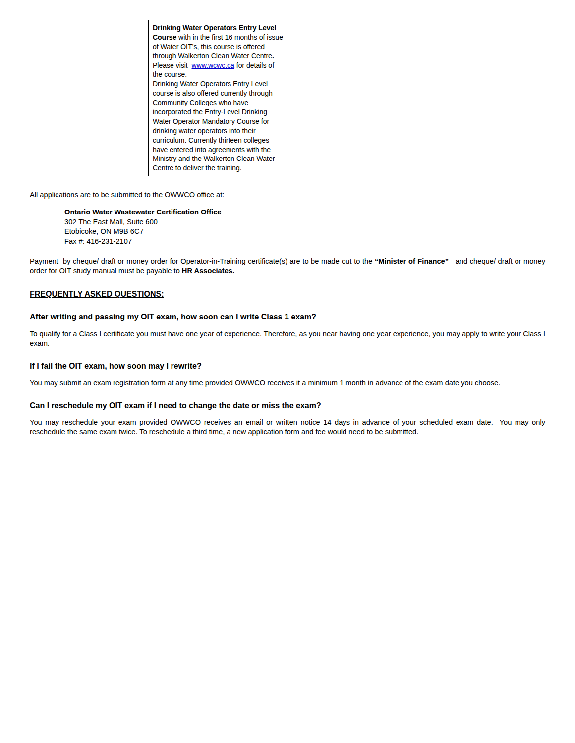| | | | Drinking Water Operators Entry Level Course with in the first 16 months of issue of Water OIT’s, this course is offered through Walkerton Clean Water Centre . Please visit www.wcwc.ca for details of the course. Drinking Water Operators Entry Level course is also offered currently through Community Colleges who have incorporated the Entry-Level Drinking Water Operator Mandatory Course for drinking water operators into their curriculum. Currently thirteen colleges have entered into agreements with the Ministry and the Walkerton Clean Water Centre to deliver the training. | |
All applications are to be submitted to the OWWCO office at:
Ontario Water Wastewater Certification Office
302 The East Mall, Suite 600
Etobicoke, ON M9B 6C7
Fax #: 416-231-2107
Payment by cheque/ draft or money order for Operator-in-Training certificate(s) are to be made out to the “Minister of Finance” and cheque/ draft or money order for OIT study manual must be payable to HR Associates.
FREQUENTLY ASKED QUESTIONS:
After writing and passing my OIT exam, how soon can I write Class 1 exam?
To qualify for a Class I certificate you must have one year of experience. Therefore, as you near having one year experience, you may apply to write your Class I exam.
If I fail the OIT exam, how soon may I rewrite?
You may submit an exam registration form at any time provided OWWCO receives it a minimum 1 month in advance of the exam date you choose.
Can I reschedule my OIT exam if I need to change the date or miss the exam?
You may reschedule your exam provided OWWCO receives an email or written notice 14 days in advance of your scheduled exam date. You may only reschedule the same exam twice. To reschedule a third time, a new application form and fee would need to be submitted.